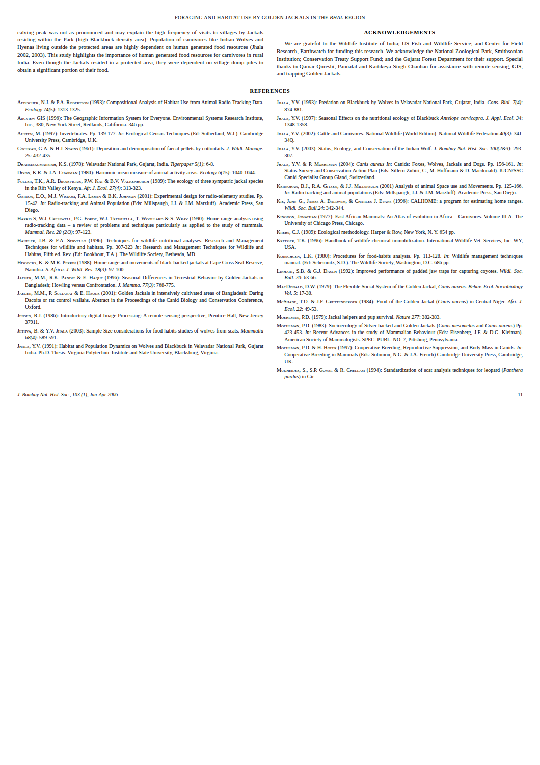FORAGING AND HABITAT USE BY GOLDEN JACKALS IN THE BHAL REGION
calving peak was not as pronounced and may explain the high frequency of visits to villages by Jackals residing within the Park (high Blackbuck density area). Population of carnivores like Indian Wolves and Hyenas living outside the protected areas are highly dependent on human generated food resources (Jhala 2002, 2003). This study highlights the importance of human generated food resources for carnivores in rural India. Even though the Jackals resided in a protected area, they were dependent on village dump piles to obtain a significant portion of their food.
Acknowledgements
We are grateful to the Wildlife Institute of India; US Fish and Wildlife Service; and Center for Field Research, Earthwatch for funding this research. We acknowledge the National Zoological Park, Smithsonian Institution; Conservation Treaty Support Fund; and the Gujarat Forest Department for their support. Special thanks to Qamar Qureshi, Pannalal and Kartikeya Singh Chauhan for assistance with remote sensing, GIS, and trapping Golden Jackals.
References
Aebischer, N.J. & P.A. Robertson (1993): Compositional Analysis of Habitat Use from Animal Radio-Tracking Data. Ecology 74(5): 1313-1325.
Arcview GIS (1996): The Geographic Information System for Everyone. Environmental Systems Research Institute, Inc., 380, New York Street, Redlands, California. 346 pp.
Austen, M. (1997): Invertebrates. Pp. 139-177. In: Ecological Census Techniques (Ed: Sutherland, W.J.). Cambridge University Press, Cambridge, U.K.
Cochran, G.A. & H.J. Stains (1961): Deposition and decomposition of faecal pellets by cottontails. J. Wildl. Manage. 25: 432-435.
Dharmakumarsinh, K.S. (1978): Velavadar National Park, Gujarat, India. Tigerpaper 5(1): 6-8.
Dixon, K.R. & J.A. Chapman (1980): Harmonic mean measure of animal activity areas. Ecology 6(15): 1040-1044.
Fuller, T.K., A.R. Biknevicius, P.W. Kat & B.V. Valkenburgh (1989): The ecology of three sympatric jackal species in the Rift Valley of Kenya. Afr. J. Ecol. 27(4): 313-323.
Garton, E.O., M.J. Wisdom, F.A. Leban & B.K. Johnson (2001): Experimental design for radio-telemetry studies. Pp. 15-42. In: Radio-tracking and Animal Population (Eds: Millspaugh, J.J. & J.M. Marzluff). Academic Press, San Diego.
Harris S, W.J. Cresswell, P.G. Forde, W.J. Trewhella, T. Woollard & S. Wray (1990): Home-range analysis using radio-tracking data – a review of problems and techniques particularly as applied to the study of mammals. Mammal. Rev. 20 (2/3): 97-123.
Haufler, J.B. & F.A. Servello (1996): Techniques for wildlife nutritional analyses. Research and Management Techniques for wildlife and habitats. Pp. 307-323 In: Research and Management Techniques for Wildlife and Habitas, Fifth ed. Rev. (Ed: Bookhout, T.A.). The Wildlife Society, Bethesda, MD.
Hiscocks, K. & M.R. Perrin (1988): Home range and movements of black-backed jackals at Cape Cross Seal Reserve, Namibia. S. Africa. J. Wildl. Res. 18(3): 97-100
Jaeger, M.M., R.K. Pandit & E. Haque (1996): Seasonal Differences in Terrestrial Behavior by Golden Jackals in Bangladesh; Howling versus Confrontation. J. Mamma. 77(3): 768-775.
Jaeger, M.M., P. Sultanat & E. Haque (2001): Golden Jackals in intensively cultivated areas of Bangladesh: Daring Dacoits or rat control wallahs. Abstract in the Proceedings of the Canid Biology and Conservation Conference, Oxford.
Jensen, R.J. (1986): Introductory digital Image Processing: A remote sensing perspective, Prentice Hall, New Jersey 37911.
Jethva, B. & Y.V. Jhala (2003): Sample Size considerations for food habits studies of wolves from scats. Mammalia 68(4): 589-591.
Jhala, Y.V. (1991): Habitat and Population Dynamics on Wolves and Blackbuck in Velavadar National Park, Gujarat India. Ph.D. Thesis. Virginia Polytechnic Institute and State University, Blacksburg, Virginia.
Jhala, Y.V. (1993): Predation on Blackbuck by Wolves in Velavadar National Park, Gujarat, India. Cons. Biol. 7(4): 874-881.
Jhala, Y.V. (1997): Seasonal Effects on the nutritional ecology of Blackbuck Antelope cervicapra. J. Appl. Ecol. 34: 1348-1358.
Jhala, Y.V. (2002): Cattle and Carnivores. National Wildlife (World Edition). National Wildlife Federation 40(3): 34J-34Q.
Jhala, Y.V. (2003): Status, Ecology, and Conservation of the Indian Wolf. J. Bombay Nat. Hist. Soc. 100(2&3): 293-307.
Jhala, Y.V. & P. Moehlman (2004): Canis aureus In: Canids: Foxes, Wolves, Jackals and Dogs. Pp. 156-161. In: Status Survey and Conservation Action Plan (Eds: Sillero-Zubiri, C., M. Hoffmann & D. Macdonald). IUCN/SSC Canid Specialist Group Gland, Switzerland.
Kernohan, B.J., R.A. Gitzen, & J.J. Millspaugh (2001) Analysis of animal Space use and Movements. Pp. 125-166. In: Radio tracking and animal populations (Eds: Millspaugh, J.J. & J.M. Marzluff). Academic Press, San Diego.
Kie, John G., James A. Baldwim, & Charles J. Evans (1996): CALHOME: a program for estimating home ranges. Wildl. Soc. Bull.24: 342-344.
Kingdon, Jonathan (1977): East African Mammals: An Atlas of evolution in Africa – Carnivores. Volume III A. The University of Chicago Press, Chicago.
Krebs, C.J. (1989): Ecological methodology. Harper & Row, New York, N. Y. 654 pp.
Kreeger, T.K. (1996): Handbook of wildlife chemical immobilization. International Wildlife Vet. Services, Inc. WY, USA.
Korschgen, L.K. (1980): Procedures for food-habits analysis. Pp. 113-128. In: Wildlife management techniques manual. (Ed: Schemnitz, S.D.). The Wildlife Society, Washington, D.C. 686 pp.
Linhart, S.B. & G.J. Dasch (1992): Improved performance of padded jaw traps for capturing coyotes. Wildl. Soc. Bull. 20: 63-66.
MacDonald, D.W. (1979): The Flexible Social System of the Golden Jackal, Canis aureus. Behav. Ecol. Sociobiology Vol. 5: 17-38.
McShane, T.O. & J.F. Grettenberger (1984): Food of the Golden Jackal (Canis aureus) in Central Niger. Afri. J. Ecol. 22: 49-53.
Moehlman, P.D. (1979): Jackal helpers and pup survival. Nature 277: 382-383.
Moehlman, P.D. (1983): Socioecology of Silver backed and Golden Jackals (Canis mesomelas and Canis aureus) Pp. 423-453. In: Recent Advances in the study of Mammalian Behaviour (Eds: Eisenberg, J.F. & D.G. Kleiman). American Society of Mammalogists. SPEC. PUBL. NO. 7, Pittsburg, Pennsylvania.
Moehlman, P.D. & H. Hofer (1997): Cooperative Breeding, Reproductive Suppression, and Body Mass in Canids. In: Cooperative Breeding in Mammals (Eds: Solomon, N.G. & J.A. French) Cambridge University Press, Cambridge, UK.
Mukherjee, S., S.P. Goyal & R. Chellam (1994): Standardization of scat analysis techniques for leopard (Panthera pardus) in Gir
J. Bombay Nat. Hist. Soc., 103 (1), Jan-Apr 2006
11